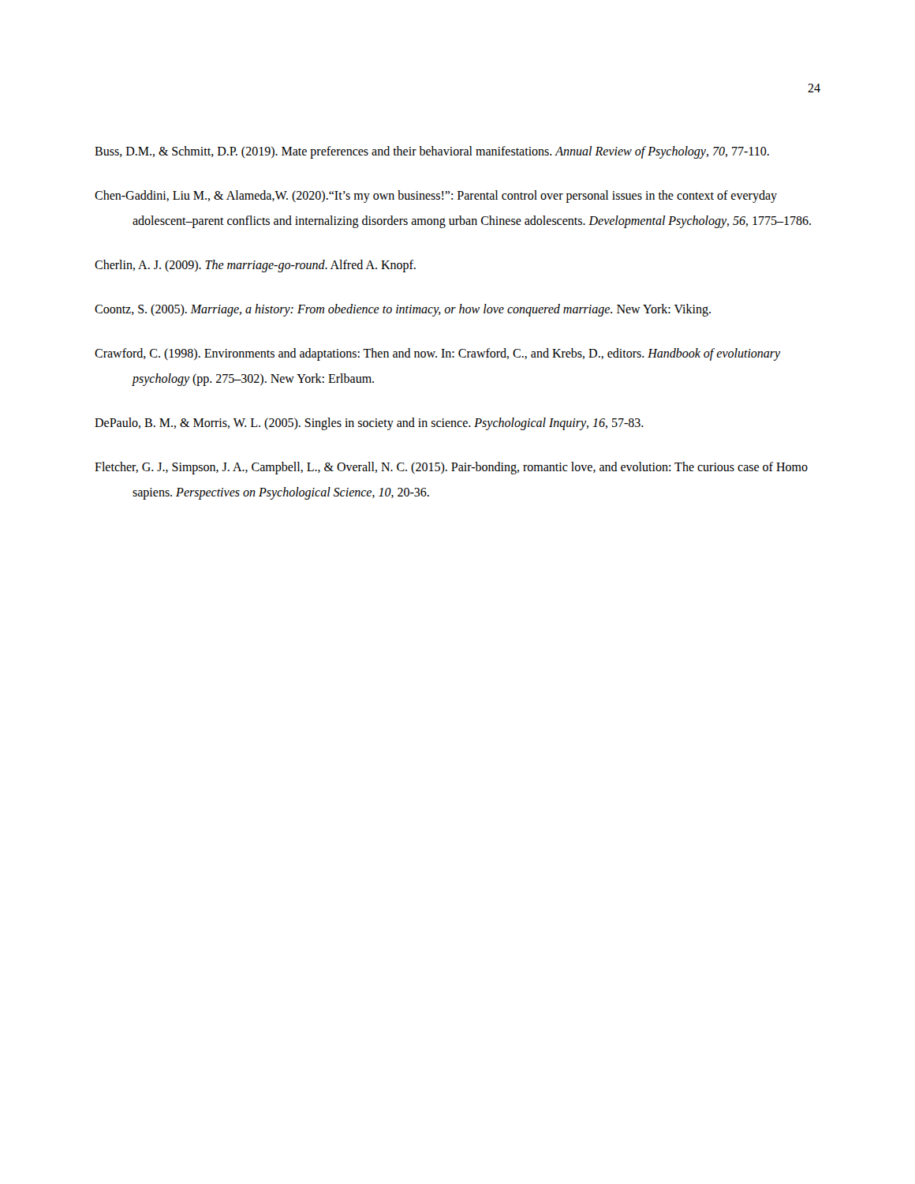24
Buss, D.M., & Schmitt, D.P. (2019). Mate preferences and their behavioral manifestations. Annual Review of Psychology, 70, 77-110.
Chen-Gaddini, Liu M., & Alameda,W. (2020).“It’s my own business!”: Parental control over personal issues in the context of everyday adolescent–parent conflicts and internalizing disorders among urban Chinese adolescents. Developmental Psychology, 56, 1775–1786.
Cherlin, A. J. (2009). The marriage-go-round. Alfred A. Knopf.
Coontz, S. (2005). Marriage, a history: From obedience to intimacy, or how love conquered marriage. New York: Viking.
Crawford, C. (1998). Environments and adaptations: Then and now. In: Crawford, C., and Krebs, D., editors. Handbook of evolutionary psychology (pp. 275–302). New York: Erlbaum.
DePaulo, B. M., & Morris, W. L. (2005). Singles in society and in science. Psychological Inquiry, 16, 57-83.
Fletcher, G. J., Simpson, J. A., Campbell, L., & Overall, N. C. (2015). Pair-bonding, romantic love, and evolution: The curious case of Homo sapiens. Perspectives on Psychological Science, 10, 20-36.